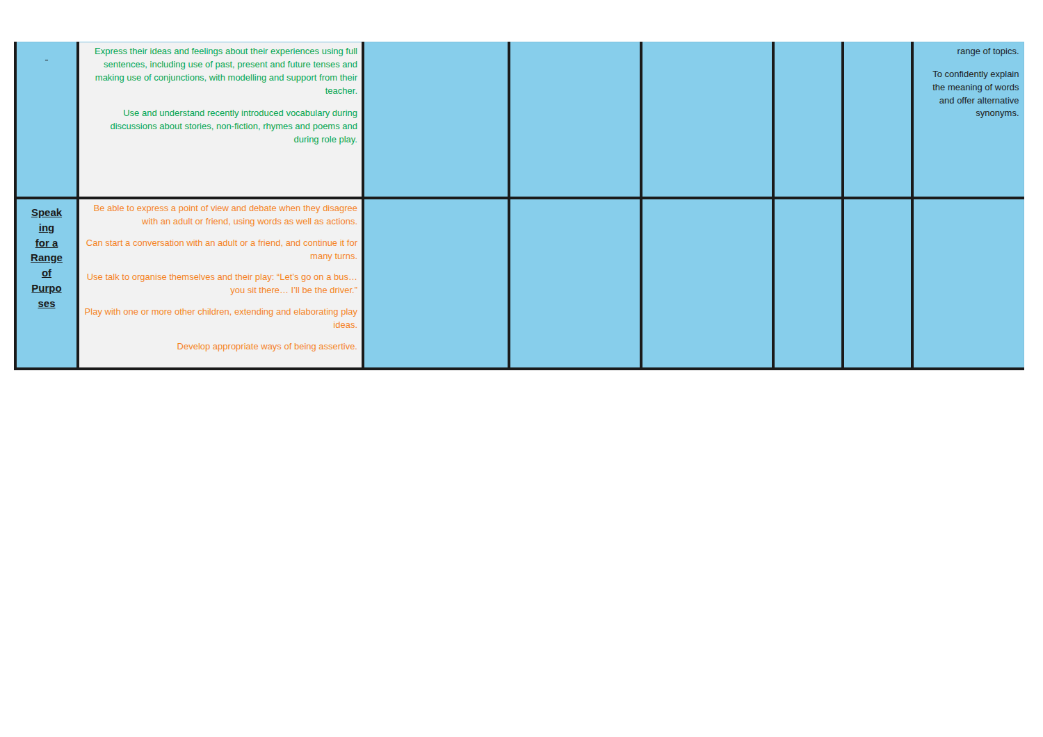| | Express their ideas and feelings about their experiences using full sentences, including use of past, present and future tenses and making use of conjunctions, with modelling and support from their teacher. Use and understand recently introduced vocabulary during discussions about stories, non-fiction, rhymes and poems and during role play. | | | | | | range of topics. To confidently explain the meaning of words and offer alternative synonyms. |
| Speak ing for a Range of Purpo ses | Be able to express a point of view and debate when they disagree with an adult or friend, using words as well as actions. Can start a conversation with an adult or a friend, and continue it for many turns. Use talk to organise themselves and their play: “Let’s go on a bus… you sit there… I’ll be the driver.” Play with one or more other children, extending and elaborating play ideas. Develop appropriate ways of being assertive. | | | | | | |